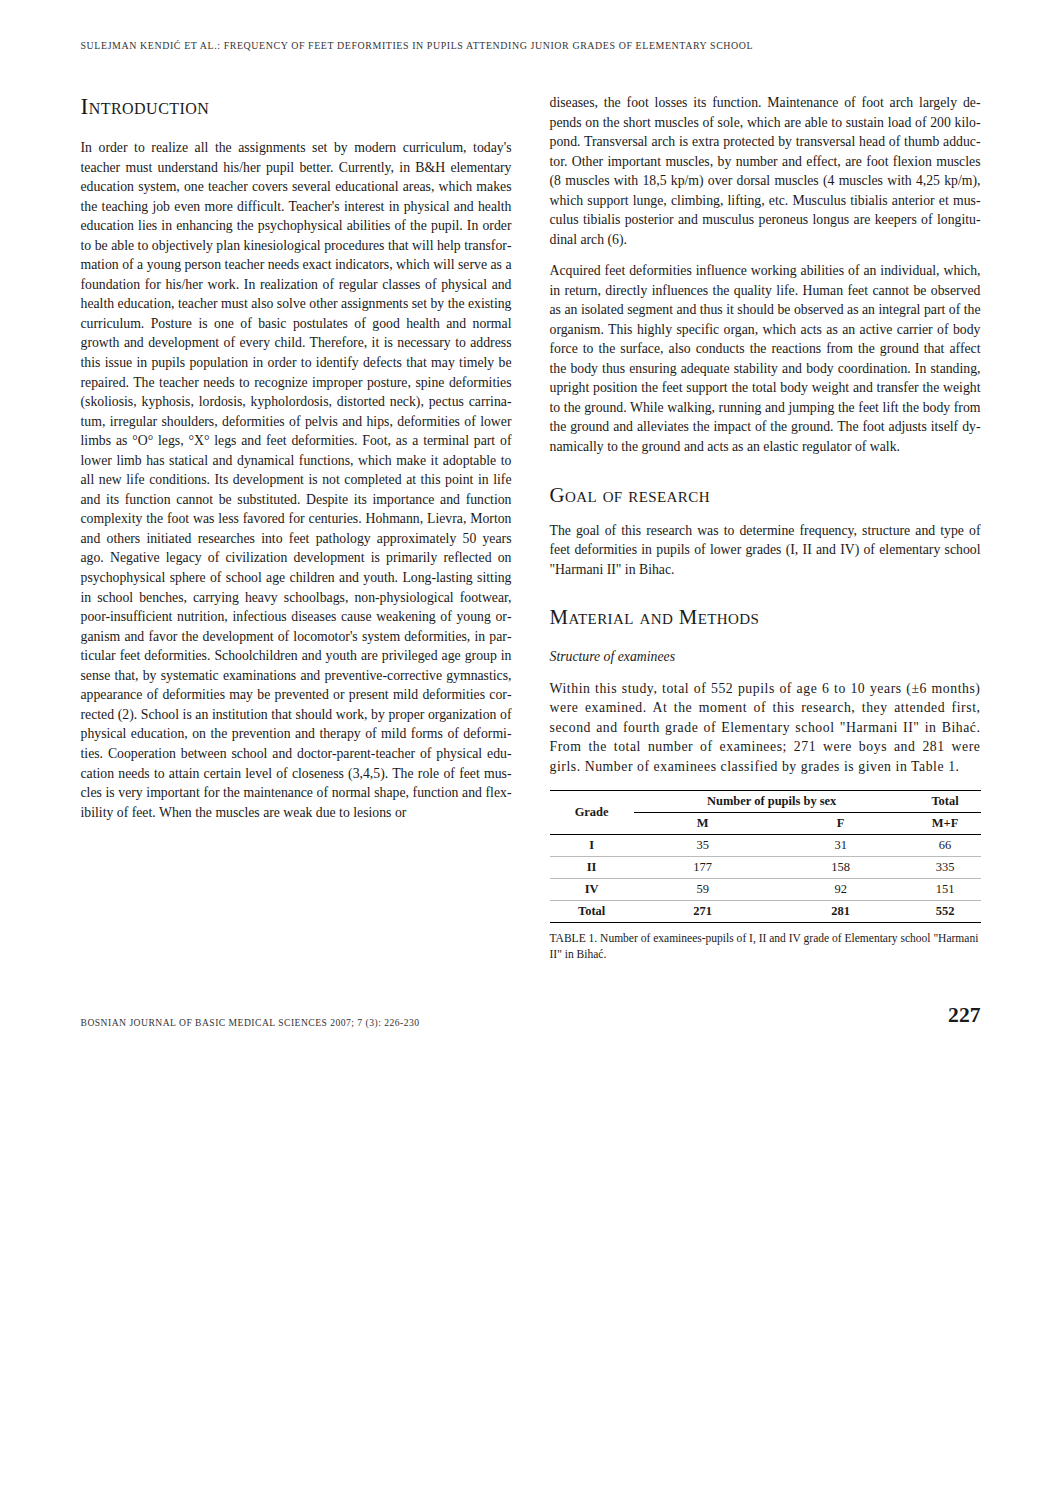Sulejman Kendić et al.: Frequency of feet deformities in pupils attending junior grades of elementary school
Introduction
In order to realize all the assignments set by modern curriculum, today's teacher must understand his/her pupil better. Currently, in B&H elementary education system, one teacher covers several educational areas, which makes the teaching job even more difficult. Teacher's interest in physical and health education lies in enhancing the psychophysical abilities of the pupil. In order to be able to objectively plan kinesiological procedures that will help transformation of a young person teacher needs exact indicators, which will serve as a foundation for his/her work. In realization of regular classes of physical and health education, teacher must also solve other assignments set by the existing curriculum. Posture is one of basic postulates of good health and normal growth and development of every child. Therefore, it is necessary to address this issue in pupils population in order to identify defects that may timely be repaired. The teacher needs to recognize improper posture, spine deformities (skoliosis, kyphosis, lordosis, kypholordosis, distorted neck), pectus carrinatum, irregular shoulders, deformities of pelvis and hips, deformities of lower limbs as °O° legs, °X° legs and feet deformities. Foot, as a terminal part of lower limb has statical and dynamical functions, which make it adoptable to all new life conditions. Its development is not completed at this point in life and its function cannot be substituted. Despite its importance and function complexity the foot was less favored for centuries. Hohmann, Lievra, Morton and others initiated researches into feet pathology approximately 50 years ago. Negative legacy of civilization development is primarily reflected on psychophysical sphere of school age children and youth. Long-lasting sitting in school benches, carrying heavy schoolbags, non-physiological footwear, poor-insufficient nutrition, infectious diseases cause weakening of young organism and favor the development of locomotor's system deformities, in particular feet deformities. Schoolchildren and youth are privileged age group in sense that, by systematic examinations and preventive-corrective gymnastics, appearance of deformities may be prevented or present mild deformities corrected (2). School is an institution that should work, by proper organization of physical education, on the prevention and therapy of mild forms of deformities. Cooperation between school and doctor-parent-teacher of physical education needs to attain certain level of closeness (3,4,5). The role of feet muscles is very important for the maintenance of normal shape, function and flexibility of feet. When the muscles are weak due to lesions or
diseases, the foot losses its function. Maintenance of foot arch largely depends on the short muscles of sole, which are able to sustain load of 200 kilopond. Transversal arch is extra protected by transversal head of thumb adductor. Other important muscles, by number and effect, are foot flexion muscles (8 muscles with 18,5 kp/m) over dorsal muscles (4 muscles with 4,25 kp/m), which support lunge, climbing, lifting, etc. Musculus tibialis anterior et musculus tibialis posterior and musculus peroneus longus are keepers of longitudinal arch (6).
Acquired feet deformities influence working abilities of an individual, which, in return, directly influences the quality life. Human feet cannot be observed as an isolated segment and thus it should be observed as an integral part of the organism. This highly specific organ, which acts as an active carrier of body force to the surface, also conducts the reactions from the ground that affect the body thus ensuring adequate stability and body coordination. In standing, upright position the feet support the total body weight and transfer the weight to the ground. While walking, running and jumping the feet lift the body from the ground and alleviates the impact of the ground. The foot adjusts itself dynamically to the ground and acts as an elastic regulator of walk.
Goal of research
The goal of this research was to determine frequency, structure and type of feet deformities in pupils of lower grades (I, II and IV) of elementary school "Harmani II" in Bihac.
Material and Methods
Structure of examinees
Within this study, total of 552 pupils of age 6 to 10 years (±6 months) were examined. At the moment of this research, they attended first, second and fourth grade of Elementary school "Harmani II" in Bihać. From the total number of examinees; 271 were boys and 281 were girls. Number of examinees classified by grades is given in Table 1.
| Grade | Number of pupils by sex | Total |
| --- | --- | --- |
| M | F | M+F |
| I | 35 | 31 | 66 |
| II | 177 | 158 | 335 |
| IV | 59 | 92 | 151 |
| Total | 271 | 281 | 552 |
TABLE 1. Number of examinees-pupils of I, II and IV grade of Elementary school "Harmani II" in Bihać.
Bosnian Journal of Basic Medical Sciences 2007; 7 (3): 226-230
227